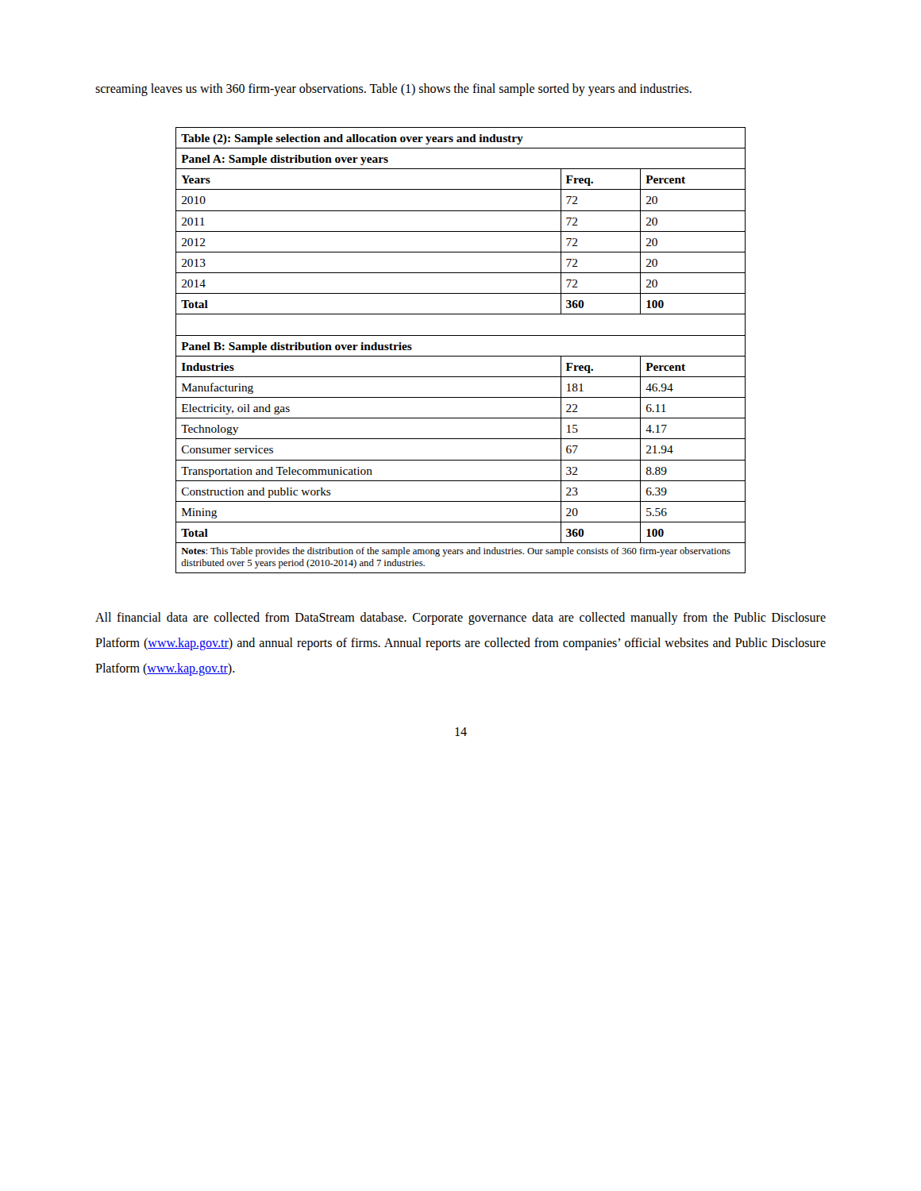screaming leaves us with 360 firm-year observations. Table (1) shows the final sample sorted by years and industries.
| Table (2): Sample selection and allocation over years and industry |
| Panel A: Sample distribution over years |
| Years | Freq. | Percent |
| 2010 | 72 | 20 |
| 2011 | 72 | 20 |
| 2012 | 72 | 20 |
| 2013 | 72 | 20 |
| 2014 | 72 | 20 |
| Total | 360 | 100 |
| Panel B: Sample distribution over industries |
| Industries | Freq. | Percent |
| Manufacturing | 181 | 46.94 |
| Electricity, oil and gas | 22 | 6.11 |
| Technology | 15 | 4.17 |
| Consumer services | 67 | 21.94 |
| Transportation and Telecommunication | 32 | 8.89 |
| Construction and public works | 23 | 6.39 |
| Mining | 20 | 5.56 |
| Total | 360 | 100 |
| Notes : This Table provides the distribution of the sample among years and industries. Our sample consists of 360 firm-year observations distributed over 5 years period (2010-2014) and 7 industries. |
All financial data are collected from DataStream database. Corporate governance data are collected manually from the Public Disclosure Platform (www.kap.gov.tr) and annual reports of firms. Annual reports are collected from companies’ official websites and Public Disclosure Platform (www.kap.gov.tr).
14